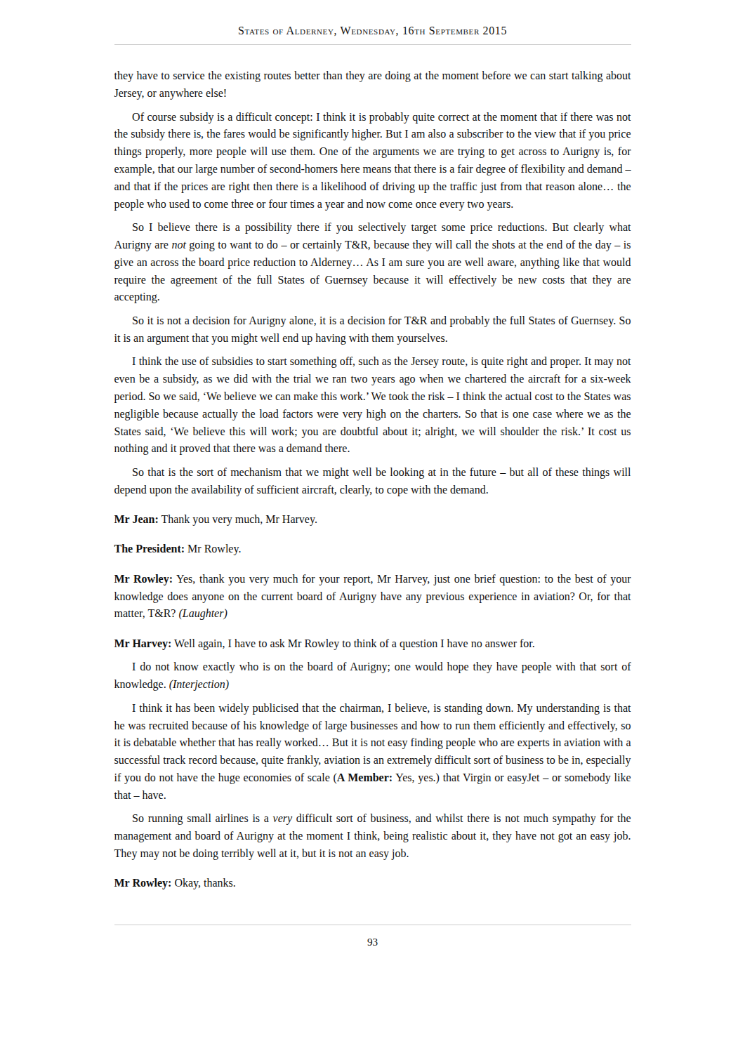States of Alderney, Wednesday, 16th September 2015
they have to service the existing routes better than they are doing at the moment before we can start talking about Jersey, or anywhere else!
Of course subsidy is a difficult concept: I think it is probably quite correct at the moment that if there was not the subsidy there is, the fares would be significantly higher. But I am also a subscriber to the view that if you price things properly, more people will use them. One of the arguments we are trying to get across to Aurigny is, for example, that our large number of second-homers here means that there is a fair degree of flexibility and demand – and that if the prices are right then there is a likelihood of driving up the traffic just from that reason alone… the people who used to come three or four times a year and now come once every two years.
So I believe there is a possibility there if you selectively target some price reductions. But clearly what Aurigny are not going to want to do – or certainly T&R, because they will call the shots at the end of the day – is give an across the board price reduction to Alderney… As I am sure you are well aware, anything like that would require the agreement of the full States of Guernsey because it will effectively be new costs that they are accepting.
So it is not a decision for Aurigny alone, it is a decision for T&R and probably the full States of Guernsey. So it is an argument that you might well end up having with them yourselves.
I think the use of subsidies to start something off, such as the Jersey route, is quite right and proper. It may not even be a subsidy, as we did with the trial we ran two years ago when we chartered the aircraft for a six-week period. So we said, ‘We believe we can make this work.’ We took the risk – I think the actual cost to the States was negligible because actually the load factors were very high on the charters. So that is one case where we as the States said, ‘We believe this will work; you are doubtful about it; alright, we will shoulder the risk.’ It cost us nothing and it proved that there was a demand there.
So that is the sort of mechanism that we might well be looking at in the future – but all of these things will depend upon the availability of sufficient aircraft, clearly, to cope with the demand.
Mr Jean: Thank you very much, Mr Harvey.
The President: Mr Rowley.
Mr Rowley: Yes, thank you very much for your report, Mr Harvey, just one brief question: to the best of your knowledge does anyone on the current board of Aurigny have any previous experience in aviation? Or, for that matter, T&R? (Laughter)
Mr Harvey: Well again, I have to ask Mr Rowley to think of a question I have no answer for.
I do not know exactly who is on the board of Aurigny; one would hope they have people with that sort of knowledge. (Interjection)
I think it has been widely publicised that the chairman, I believe, is standing down. My understanding is that he was recruited because of his knowledge of large businesses and how to run them efficiently and effectively, so it is debatable whether that has really worked… But it is not easy finding people who are experts in aviation with a successful track record because, quite frankly, aviation is an extremely difficult sort of business to be in, especially if you do not have the huge economies of scale (A Member: Yes, yes.) that Virgin or easyJet – or somebody like that – have.
So running small airlines is a very difficult sort of business, and whilst there is not much sympathy for the management and board of Aurigny at the moment I think, being realistic about it, they have not got an easy job. They may not be doing terribly well at it, but it is not an easy job.
Mr Rowley: Okay, thanks.
93